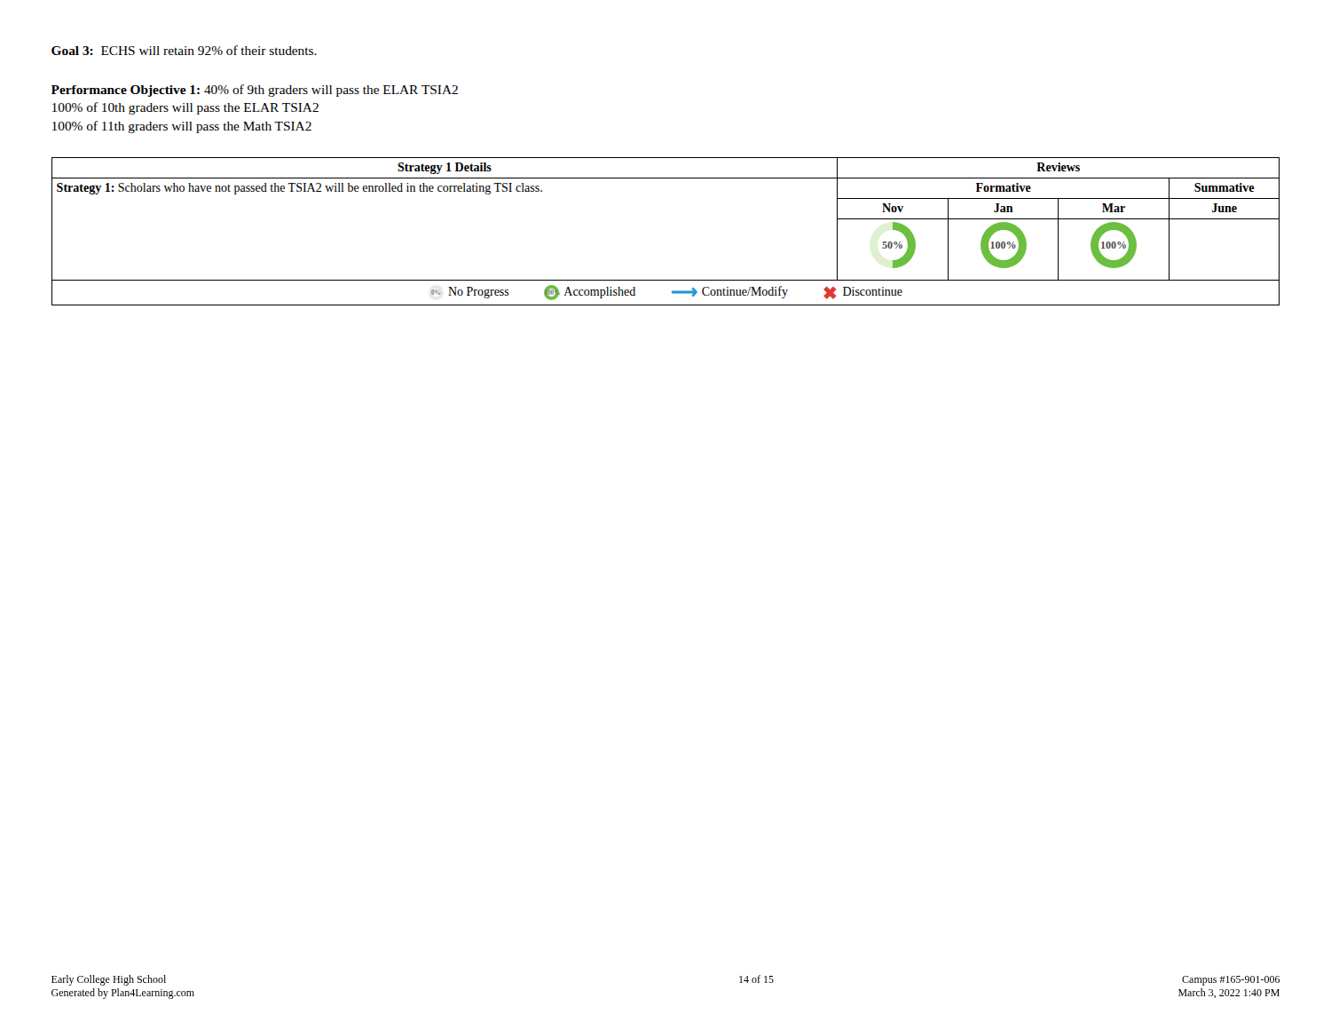Goal 3: ECHS will retain 92% of their students.
Performance Objective 1: 40% of 9th graders will pass the ELAR TSIA2
100% of 10th graders will pass the ELAR TSIA2
100% of 11th graders will pass the Math TSIA2
| Strategy 1 Details | Reviews |
| Strategy 1: Scholars who have not passed the TSIA2 will be enrolled in the correlating TSI class. | Formative | Summative |
| Nov | Jan | Mar | June |
| 50% | 100% | 100% | |
| 0% No Progress 100% Accomplished ⟶ Continue/Modify ✖ Discontinue |
| Early College High School Generated by Plan4Learning.com | 14 of 15 | Campus #165-901-006 March 3, 2022 1:40 PM |